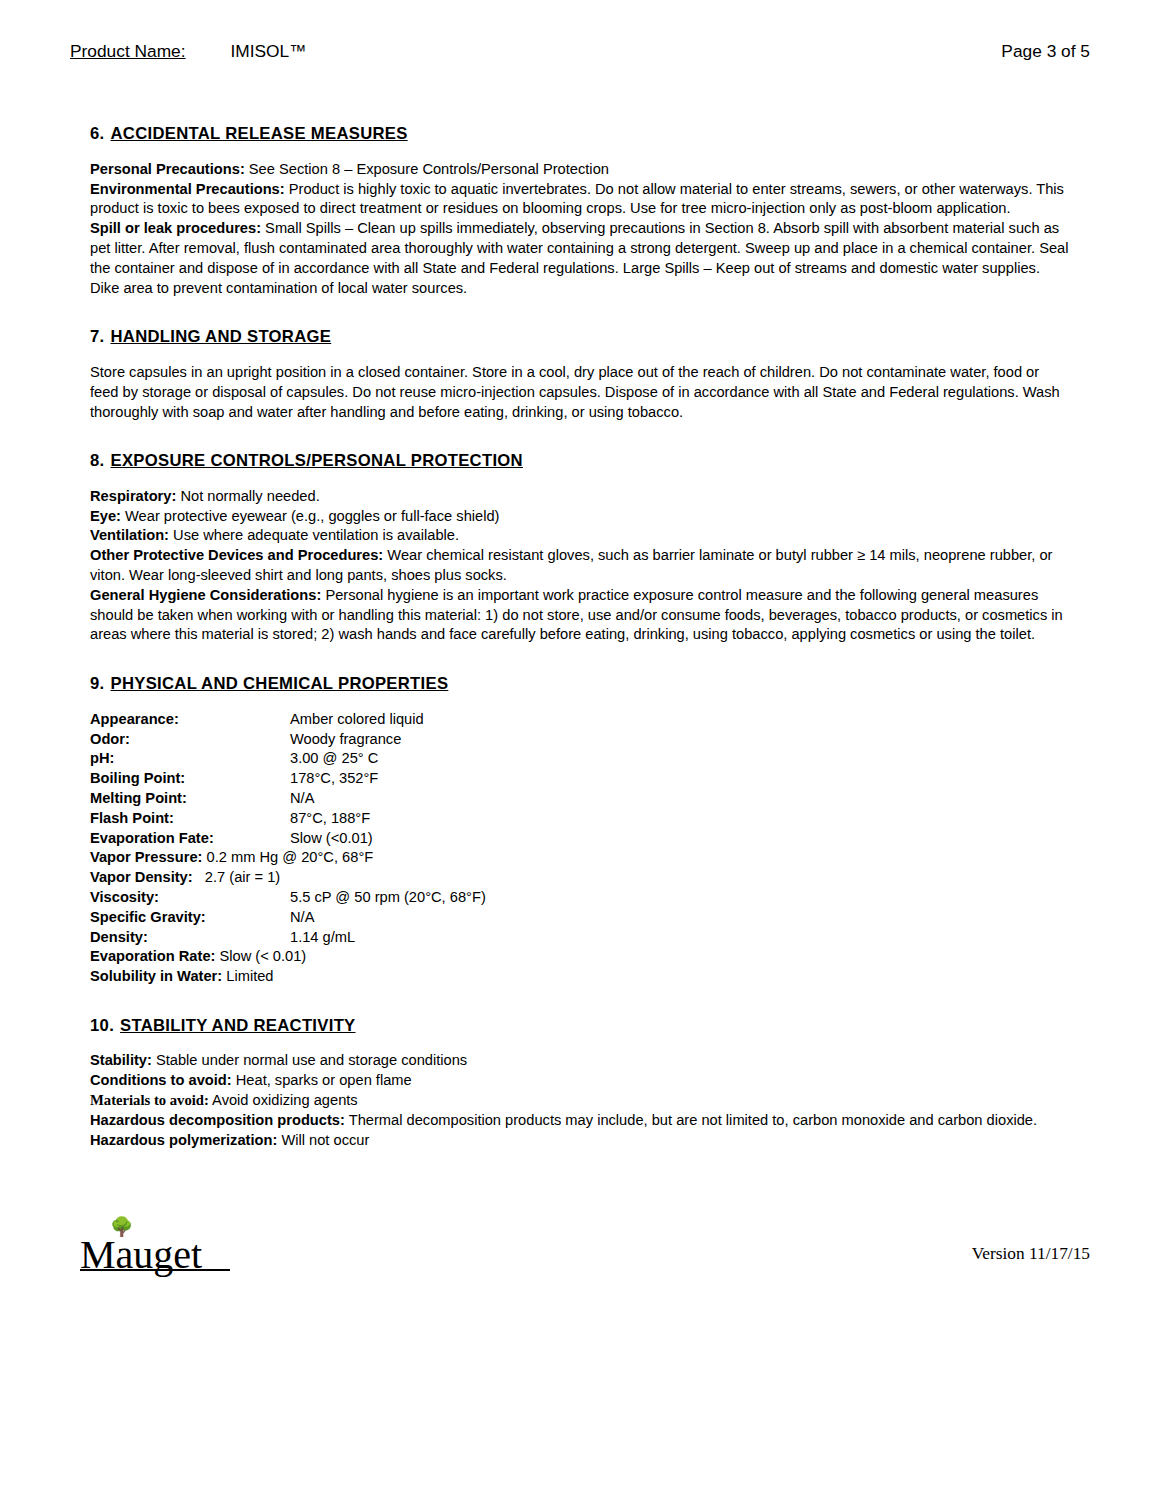Product Name: IMISOL™
Page 3 of 5
6. ACCIDENTAL RELEASE MEASURES
Personal Precautions: See Section 8 – Exposure Controls/Personal Protection
Environmental Precautions: Product is highly toxic to aquatic invertebrates. Do not allow material to enter streams, sewers, or other waterways. This product is toxic to bees exposed to direct treatment or residues on blooming crops. Use for tree micro-injection only as post-bloom application.
Spill or leak procedures: Small Spills – Clean up spills immediately, observing precautions in Section 8. Absorb spill with absorbent material such as pet litter. After removal, flush contaminated area thoroughly with water containing a strong detergent. Sweep up and place in a chemical container. Seal the container and dispose of in accordance with all State and Federal regulations. Large Spills – Keep out of streams and domestic water supplies. Dike area to prevent contamination of local water sources.
7. HANDLING AND STORAGE
Store capsules in an upright position in a closed container. Store in a cool, dry place out of the reach of children. Do not contaminate water, food or feed by storage or disposal of capsules. Do not reuse micro-injection capsules. Dispose of in accordance with all State and Federal regulations. Wash thoroughly with soap and water after handling and before eating, drinking, or using tobacco.
8. EXPOSURE CONTROLS/PERSONAL PROTECTION
Respiratory: Not normally needed.
Eye: Wear protective eyewear (e.g., goggles or full-face shield)
Ventilation: Use where adequate ventilation is available.
Other Protective Devices and Procedures: Wear chemical resistant gloves, such as barrier laminate or butyl rubber ≥ 14 mils, neoprene rubber, or viton. Wear long-sleeved shirt and long pants, shoes plus socks.
General Hygiene Considerations: Personal hygiene is an important work practice exposure control measure and the following general measures should be taken when working with or handling this material: 1) do not store, use and/or consume foods, beverages, tobacco products, or cosmetics in areas where this material is stored; 2) wash hands and face carefully before eating, drinking, using tobacco, applying cosmetics or using the toilet.
9. PHYSICAL AND CHEMICAL PROPERTIES
Appearance: Amber colored liquid
Odor: Woody fragrance
pH: 3.00 @ 25° C
Boiling Point: 178°C, 352°F
Melting Point: N/A
Flash Point: 87°C, 188°F
Evaporation Fate: Slow (<0.01)
Vapor Pressure: 0.2 mm Hg @ 20°C, 68°F
Vapor Density: 2.7 (air = 1)
Viscosity: 5.5 cP @ 50 rpm (20°C, 68°F)
Specific Gravity: N/A
Density: 1.14 g/mL
Evaporation Rate: Slow (< 0.01)
Solubility in Water: Limited
10. STABILITY AND REACTIVITY
Stability: Stable under normal use and storage conditions
Conditions to avoid: Heat, sparks or open flame
Materials to avoid: Avoid oxidizing agents
Hazardous decomposition products: Thermal decomposition products may include, but are not limited to, carbon monoxide and carbon dioxide.
Hazardous polymerization: Will not occur
🌳 Mauget
Version 11/17/15